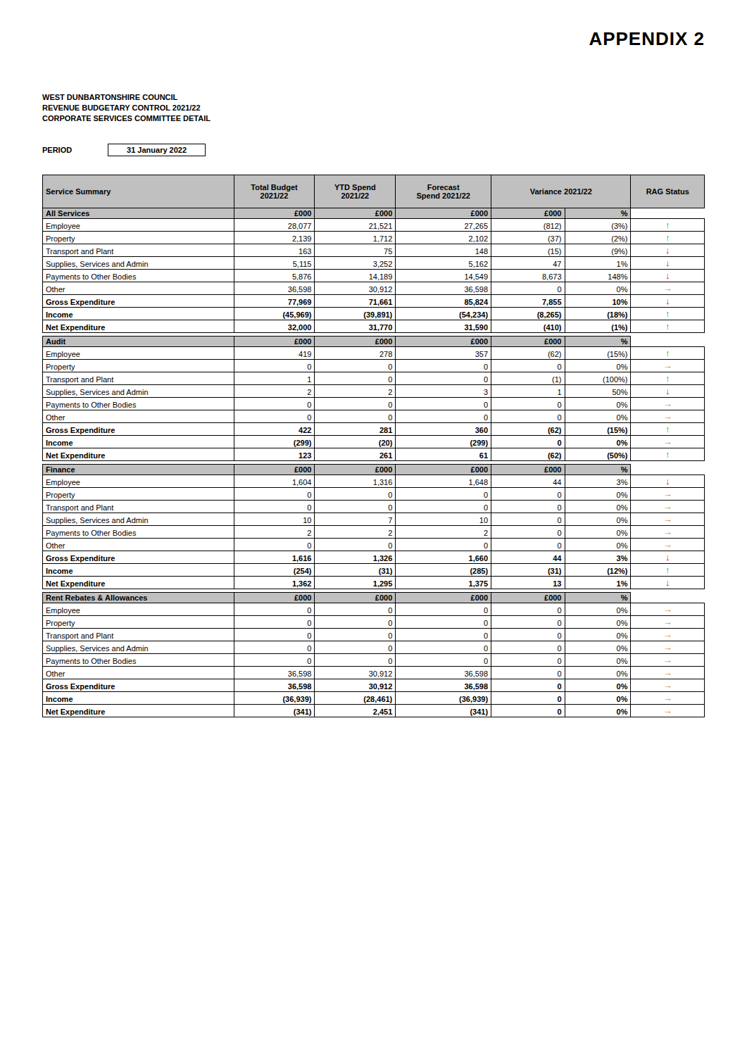APPENDIX 2
WEST DUNBARTONSHIRE COUNCIL
REVENUE BUDGETARY CONTROL 2021/22
CORPORATE SERVICES COMMITTEE DETAIL
PERIOD 31 January 2022
| Service Summary | Total Budget 2021/22 | YTD Spend 2021/22 | Forecast Spend 2021/22 | Variance 2021/22 | RAG Status |
| --- | --- | --- | --- | --- | --- |
| All Services | £000 | £000 | £000 | £000 | % | |
| Employee | 28,077 | 21,521 | 27,265 | (812) | (3%) | ↑ |
| Property | 2,139 | 1,712 | 2,102 | (37) | (2%) | ↑ |
| Transport and Plant | 163 | 75 | 148 | (15) | (9%) | ↓ |
| Supplies, Services and Admin | 5,115 | 3,252 | 5,162 | 47 | 1% | ↓ |
| Payments to Other Bodies | 5,876 | 14,189 | 14,549 | 8,673 | 148% | ↓ |
| Other | 36,598 | 30,912 | 36,598 | 0 | 0% | → |
| Gross Expenditure | 77,969 | 71,661 | 85,824 | 7,855 | 10% | ↓ |
| Income | (45,969) | (39,891) | (54,234) | (8,265) | (18%) | ↑ |
| Net Expenditure | 32,000 | 31,770 | 31,590 | (410) | (1%) | ↑ |
| Audit | £000 | £000 | £000 | £000 | % | |
| Employee | 419 | 278 | 357 | (62) | (15%) | ↑ |
| Property | 0 | 0 | 0 | 0 | 0% | → |
| Transport and Plant | 1 | 0 | 0 | (1) | (100%) | ↑ |
| Supplies, Services and Admin | 2 | 2 | 3 | 1 | 50% | ↓ |
| Payments to Other Bodies | 0 | 0 | 0 | 0 | 0% | → |
| Other | 0 | 0 | 0 | 0 | 0% | → |
| Gross Expenditure | 422 | 281 | 360 | (62) | (15%) | ↑ |
| Income | (299) | (20) | (299) | 0 | 0% | → |
| Net Expenditure | 123 | 261 | 61 | (62) | (50%) | ↑ |
| Finance | £000 | £000 | £000 | £000 | % | |
| Employee | 1,604 | 1,316 | 1,648 | 44 | 3% | ↓ |
| Property | 0 | 0 | 0 | 0 | 0% | → |
| Transport and Plant | 0 | 0 | 0 | 0 | 0% | → |
| Supplies, Services and Admin | 10 | 7 | 10 | 0 | 0% | → |
| Payments to Other Bodies | 2 | 2 | 2 | 0 | 0% | → |
| Other | 0 | 0 | 0 | 0 | 0% | → |
| Gross Expenditure | 1,616 | 1,326 | 1,660 | 44 | 3% | ↓ |
| Income | (254) | (31) | (285) | (31) | (12%) | ↑ |
| Net Expenditure | 1,362 | 1,295 | 1,375 | 13 | 1% | ↓ |
| Rent Rebates & Allowances | £000 | £000 | £000 | £000 | % | |
| Employee | 0 | 0 | 0 | 0 | 0% | → |
| Property | 0 | 0 | 0 | 0 | 0% | → |
| Transport and Plant | 0 | 0 | 0 | 0 | 0% | → |
| Supplies, Services and Admin | 0 | 0 | 0 | 0 | 0% | → |
| Payments to Other Bodies | 0 | 0 | 0 | 0 | 0% | → |
| Other | 36,598 | 30,912 | 36,598 | 0 | 0% | → |
| Gross Expenditure | 36,598 | 30,912 | 36,598 | 0 | 0% | → |
| Income | (36,939) | (28,461) | (36,939) | 0 | 0% | → |
| Net Expenditure | (341) | 2,451 | (341) | 0 | 0% | → |